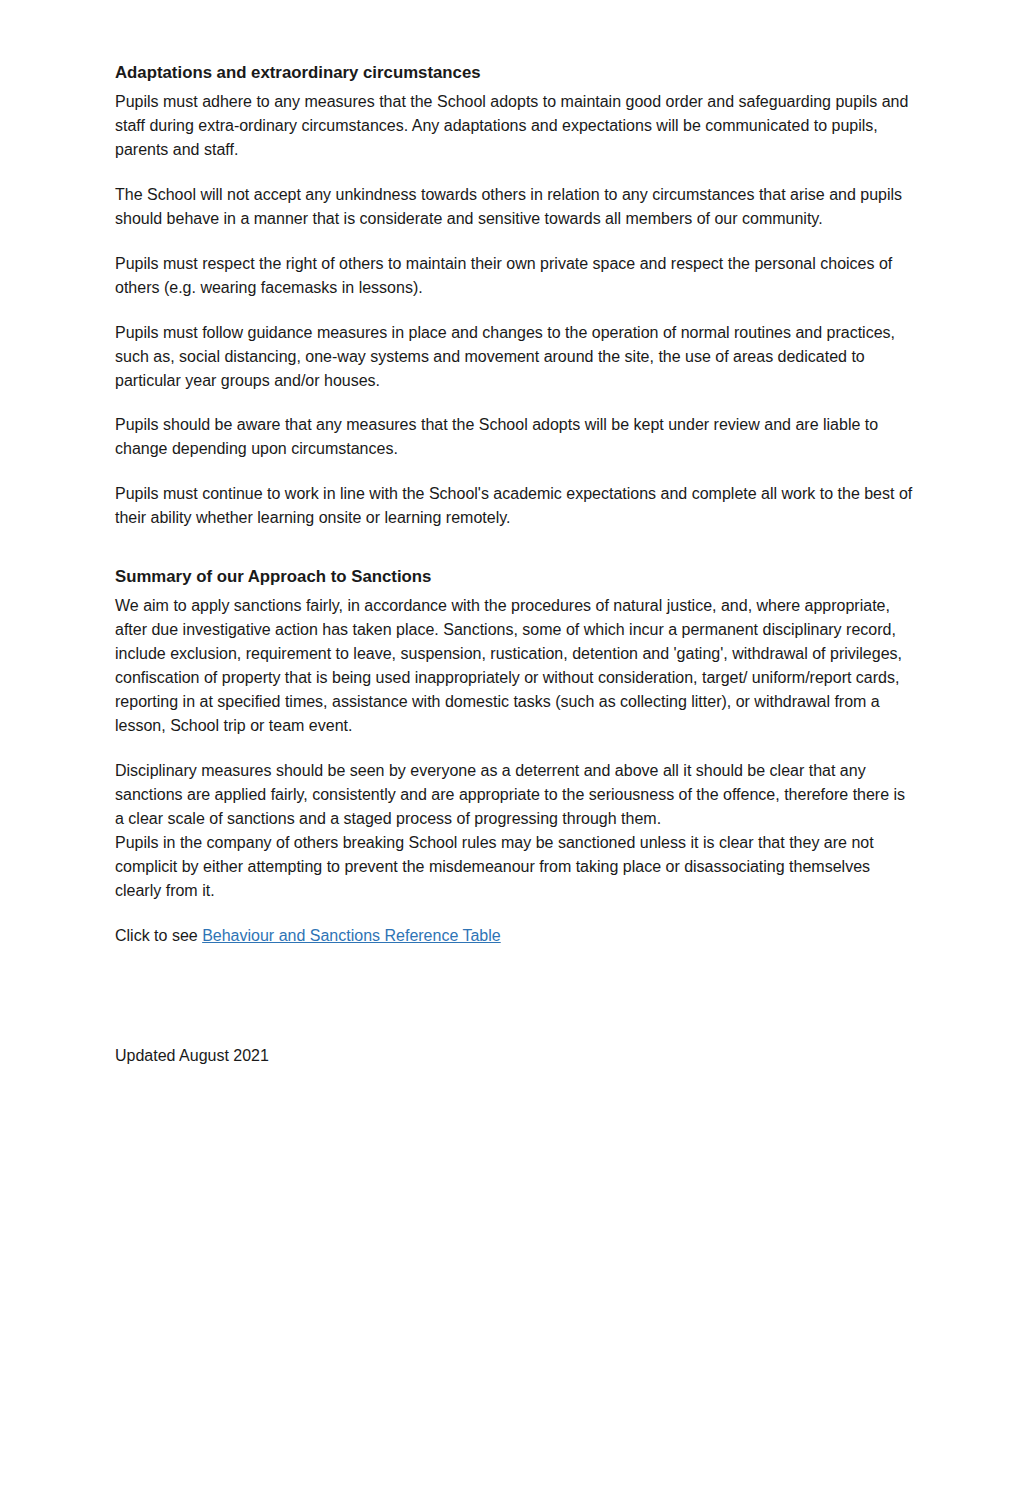Adaptations and extraordinary circumstances
Pupils must adhere to any measures that the School adopts to maintain good order and safeguarding pupils and staff during extra-ordinary circumstances. Any adaptations and expectations will be communicated to pupils, parents and staff.
The School will not accept any unkindness towards others in relation to any circumstances that arise and pupils should behave in a manner that is considerate and sensitive towards all members of our community.
Pupils must respect the right of others to maintain their own private space and respect the personal choices of others (e.g. wearing facemasks in lessons).
Pupils must follow guidance measures in place and changes to the operation of normal routines and practices, such as, social distancing, one-way systems and movement around the site, the use of areas dedicated to particular year groups and/or houses.
Pupils should be aware that any measures that the School adopts will be kept under review and are liable to change depending upon circumstances.
Pupils must continue to work in line with the School's academic expectations and complete all work to the best of their ability whether learning onsite or learning remotely.
Summary of our Approach to Sanctions
We aim to apply sanctions fairly, in accordance with the procedures of natural justice, and, where appropriate, after due investigative action has taken place. Sanctions, some of which incur a permanent disciplinary record, include exclusion, requirement to leave, suspension, rustication, detention and 'gating', withdrawal of privileges, confiscation of property that is being used inappropriately or without consideration, target/ uniform/report cards, reporting in at specified times, assistance with domestic tasks (such as collecting litter), or withdrawal from a lesson, School trip or team event.
Disciplinary measures should be seen by everyone as a deterrent and above all it should be clear that any sanctions are applied fairly, consistently and are appropriate to the seriousness of the offence, therefore there is a clear scale of sanctions and a staged process of progressing through them.
Pupils in the company of others breaking School rules may be sanctioned unless it is clear that they are not complicit by either attempting to prevent the misdemeanour from taking place or disassociating themselves clearly from it.
Click to see Behaviour and Sanctions Reference Table
Updated August 2021